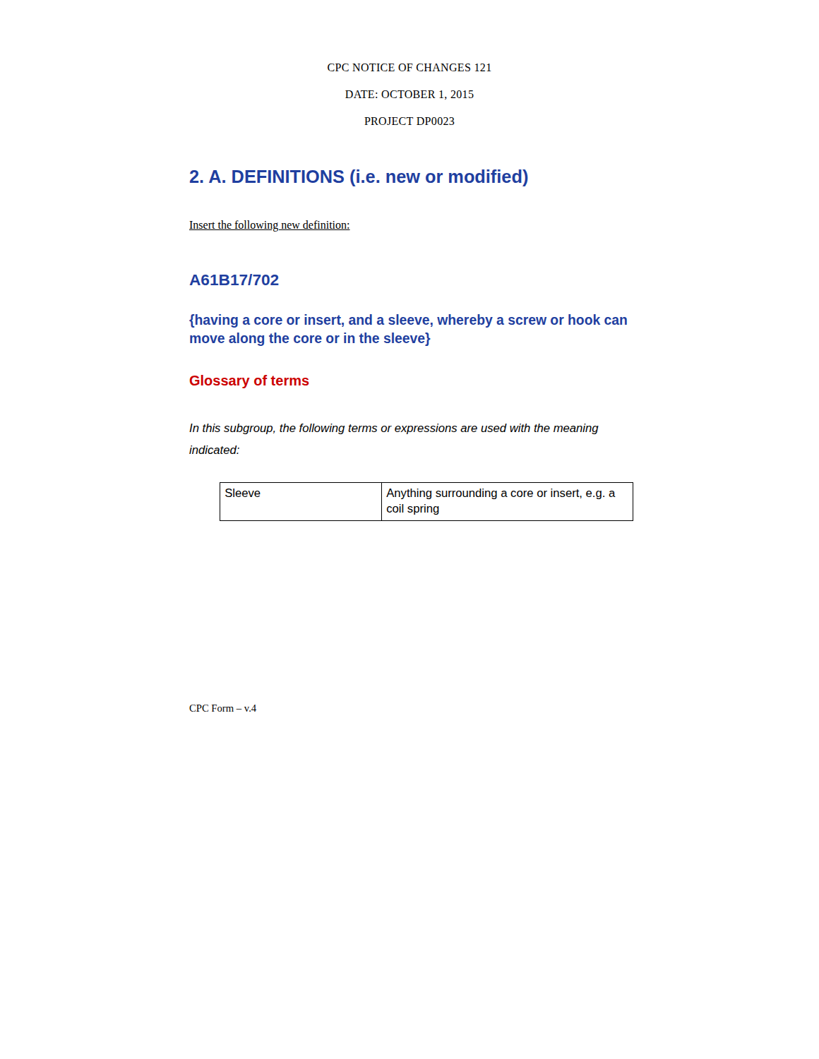CPC NOTICE OF CHANGES 121
DATE: OCTOBER 1, 2015
PROJECT DP0023
2. A. DEFINITIONS (i.e. new or modified)
Insert the following new definition:
A61B17/702
{having a core or insert, and a sleeve, whereby a screw or hook can move along the core or in the sleeve}
Glossary of terms
In this subgroup, the following terms or expressions are used with the meaning indicated:
| Sleeve | Anything surrounding a core or insert, e.g. a coil spring |
CPC Form – v.4